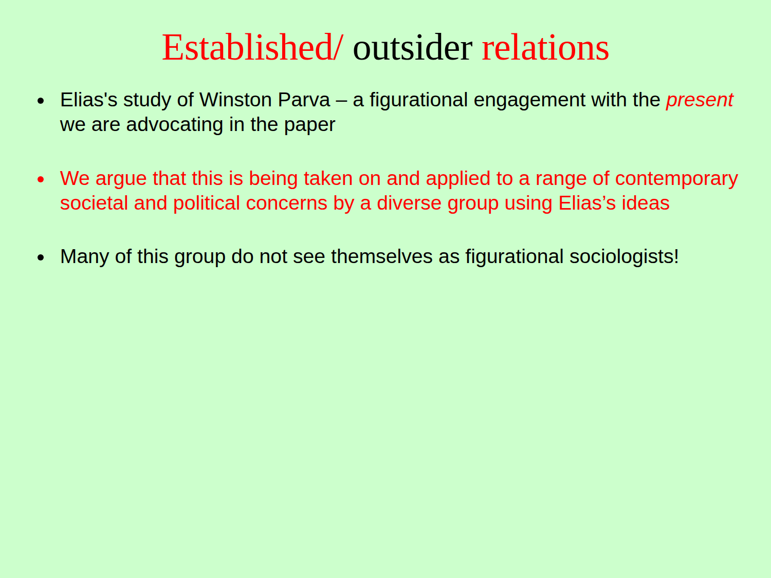Established/ outsider relations
Elias's study of Winston Parva – a figurational engagement with the present we are advocating in the paper
We argue that this is being taken on and applied to a range of contemporary societal and political concerns by a diverse group using Elias’s ideas
Many of this group do not see themselves as figurational sociologists!